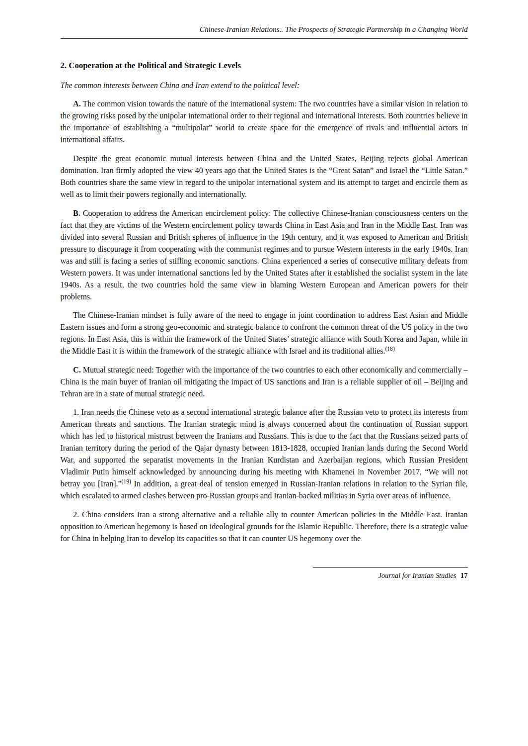Chinese-Iranian Relations.. The Prospects of Strategic Partnership in a Changing World
2. Cooperation at the Political and Strategic Levels
The common interests between China and Iran extend to the political level:
A. The common vision towards the nature of the international system: The two countries have a similar vision in relation to the growing risks posed by the unipolar international order to their regional and international interests. Both countries believe in the importance of establishing a “multipolar” world to create space for the emergence of rivals and influential actors in international affairs.
Despite the great economic mutual interests between China and the United States, Beijing rejects global American domination. Iran firmly adopted the view 40 years ago that the United States is the “Great Satan” and Israel the “Little Satan.” Both countries share the same view in regard to the unipolar international system and its attempt to target and encircle them as well as to limit their powers regionally and internationally.
B. Cooperation to address the American encirclement policy: The collective Chinese-Iranian consciousness centers on the fact that they are victims of the Western encirclement policy towards China in East Asia and Iran in the Middle East. Iran was divided into several Russian and British spheres of influence in the 19th century, and it was exposed to American and British pressure to discourage it from cooperating with the communist regimes and to pursue Western interests in the early 1940s. Iran was and still is facing a series of stifling economic sanctions. China experienced a series of consecutive military defeats from Western powers. It was under international sanctions led by the United States after it established the socialist system in the late 1940s. As a result, the two countries hold the same view in blaming Western European and American powers for their problems.
The Chinese-Iranian mindset is fully aware of the need to engage in joint coordination to address East Asian and Middle Eastern issues and form a strong geo-economic and strategic balance to confront the common threat of the US policy in the two regions. In East Asia, this is within the framework of the United States’ strategic alliance with South Korea and Japan, while in the Middle East it is within the framework of the strategic alliance with Israel and its traditional allies.(18)
C. Mutual strategic need: Together with the importance of the two countries to each other economically and commercially – China is the main buyer of Iranian oil mitigating the impact of US sanctions and Iran is a reliable supplier of oil – Beijing and Tehran are in a state of mutual strategic need.
1. Iran needs the Chinese veto as a second international strategic balance after the Russian veto to protect its interests from American threats and sanctions. The Iranian strategic mind is always concerned about the continuation of Russian support which has led to historical mistrust between the Iranians and Russians. This is due to the fact that the Russians seized parts of Iranian territory during the period of the Qajar dynasty between 1813-1828, occupied Iranian lands during the Second World War, and supported the separatist movements in the Iranian Kurdistan and Azerbaijan regions, which Russian President Vladimir Putin himself acknowledged by announcing during his meeting with Khamenei in November 2017, “We will not betray you [Iran].”(19) In addition, a great deal of tension emerged in Russian-Iranian relations in relation to the Syrian file, which escalated to armed clashes between pro-Russian groups and Iranian-backed militias in Syria over areas of influence.
2. China considers Iran a strong alternative and a reliable ally to counter American policies in the Middle East. Iranian opposition to American hegemony is based on ideological grounds for the Islamic Republic. Therefore, there is a strategic value for China in helping Iran to develop its capacities so that it can counter US hegemony over the
Journal for Iranian Studies 17